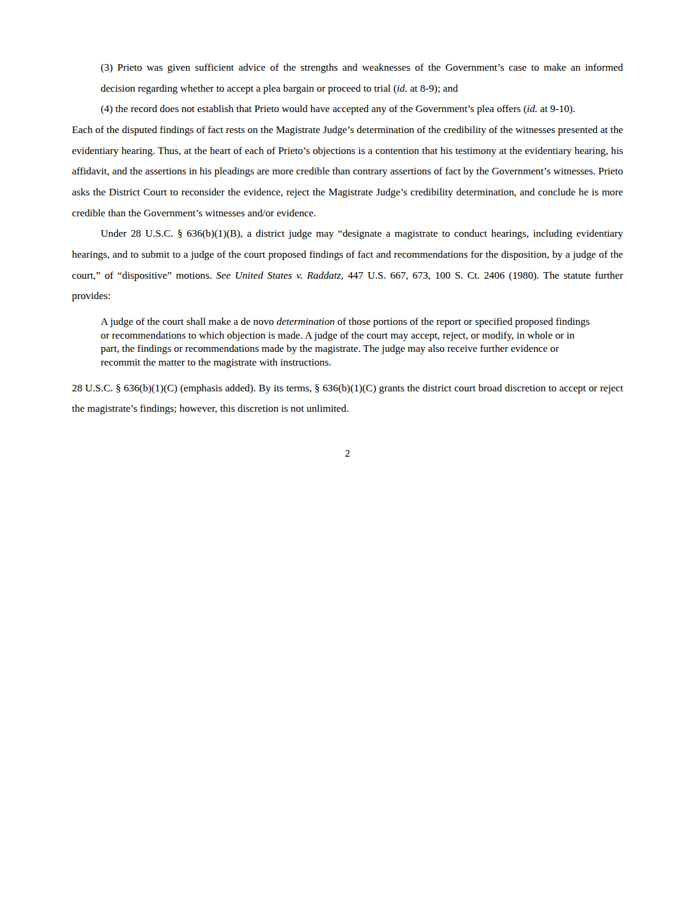(3) Prieto was given sufficient advice of the strengths and weaknesses of the Government’s case to make an informed decision regarding whether to accept a plea bargain or proceed to trial (id. at 8-9); and
(4) the record does not establish that Prieto would have accepted any of the Government’s plea offers (id. at 9-10).
Each of the disputed findings of fact rests on the Magistrate Judge’s determination of the credibility of the witnesses presented at the evidentiary hearing. Thus, at the heart of each of Prieto’s objections is a contention that his testimony at the evidentiary hearing, his affidavit, and the assertions in his pleadings are more credible than contrary assertions of fact by the Government’s witnesses. Prieto asks the District Court to reconsider the evidence, reject the Magistrate Judge’s credibility determination, and conclude he is more credible than the Government’s witnesses and/or evidence.
Under 28 U.S.C. § 636(b)(1)(B), a district judge may “designate a magistrate to conduct hearings, including evidentiary hearings, and to submit to a judge of the court proposed findings of fact and recommendations for the disposition, by a judge of the court,” of “dispositive” motions. See United States v. Raddatz, 447 U.S. 667, 673, 100 S. Ct. 2406 (1980). The statute further provides:
A judge of the court shall make a de novo determination of those portions of the report or specified proposed findings or recommendations to which objection is made. A judge of the court may accept, reject, or modify, in whole or in part, the findings or recommendations made by the magistrate. The judge may also receive further evidence or recommit the matter to the magistrate with instructions.
28 U.S.C. § 636(b)(1)(C) (emphasis added). By its terms, § 636(b)(1)(C) grants the district court broad discretion to accept or reject the magistrate’s findings; however, this discretion is not unlimited.
2